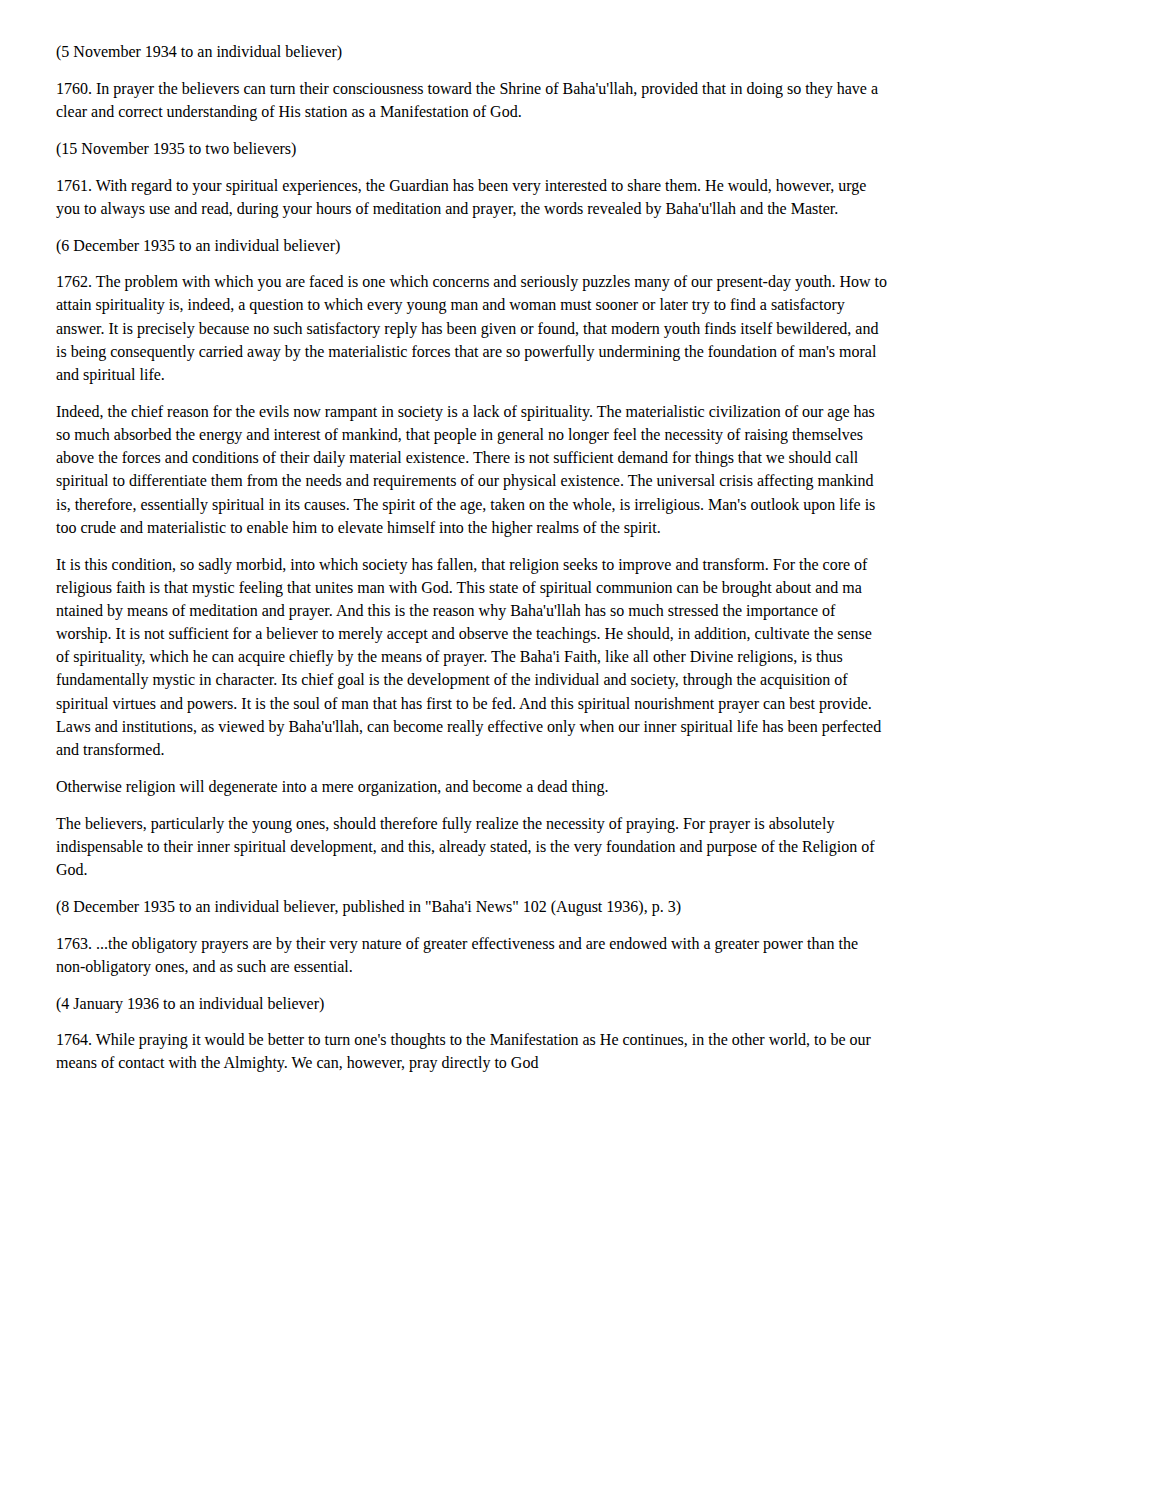(5 November 1934 to an individual believer)
1760. In prayer the believers can turn their consciousness toward the Shrine of Baha'u'llah, provided that in doing so they have a clear and correct understanding of His station as a Manifestation of God.
(15 November 1935 to two believers)
1761. With regard to your spiritual experiences, the Guardian has been very interested to share them. He would, however, urge you to always use and read, during your hours of meditation and prayer, the words revealed by Baha'u'llah and the Master.
(6 December 1935 to an individual believer)
1762. The problem with which you are faced is one which concerns and seriously puzzles many of our present-day youth. How to attain spirituality is, indeed, a question to which every young man and woman must sooner or later try to find a satisfactory answer. It is precisely because no such satisfactory reply has been given or found, that modern youth finds itself bewildered, and is being consequently carried away by the materialistic forces that are so powerfully undermining the foundation of man's moral and spiritual life.
Indeed, the chief reason for the evils now rampant in society is a lack of spirituality. The materialistic civilization of our age has so much absorbed the energy and interest of mankind, that people in general no longer feel the necessity of raising themselves above the forces and conditions of their daily material existence. There is not sufficient demand for things that we should call spiritual to differentiate them from the needs and requirements of our physical existence. The universal crisis affecting mankind is, therefore, essentially spiritual in its causes. The spirit of the age, taken on the whole, is irreligious. Man's outlook upon life is too crude and materialistic to enable him to elevate himself into the higher realms of the spirit.
It is this condition, so sadly morbid, into which society has fallen, that religion seeks to improve and transform. For the core of religious faith is that mystic feeling that unites man with God. This state of spiritual communion can be brought about and ma ntained by means of meditation and prayer. And this is the reason why Baha'u'llah has so much stressed the importance of worship. It is not sufficient for a believer to merely accept and observe the teachings. He should, in addition, cultivate the sense of spirituality, which he can acquire chiefly by the means of prayer. The Baha'i Faith, like all other Divine religions, is thus fundamentally mystic in character. Its chief goal is the development of the individual and society, through the acquisition of spiritual virtues and powers. It is the soul of man that has first to be fed. And this spiritual nourishment prayer can best provide. Laws and institutions, as viewed by Baha'u'llah, can become really effective only when our inner spiritual life has been perfected and transformed.
Otherwise religion will degenerate into a mere organization, and become a dead thing.
The believers, particularly the young ones, should therefore fully realize the necessity of praying. For prayer is absolutely indispensable to their inner spiritual development, and this, already stated, is the very foundation and purpose of the Religion of God.
(8 December 1935 to an individual believer, published in "Baha'i News" 102 (August 1936), p. 3)
1763. ...the obligatory prayers are by their very nature of greater effectiveness and are endowed with a greater power than the non-obligatory ones, and as such are essential.
(4 January 1936 to an individual believer)
1764. While praying it would be better to turn one's thoughts to the Manifestation as He continues, in the other world, to be our means of contact with the Almighty. We can, however, pray directly to God